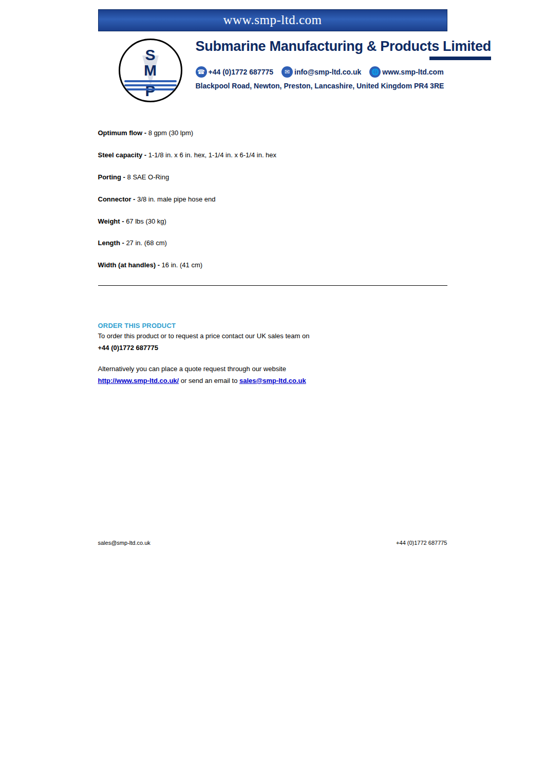www.smp-ltd.com
S
M
P
Submarine Manufacturing & Products Limited
☎+44 (0)1772 687775 ✉info@smp-ltd.co.uk 🌐www.smp-ltd.com
Blackpool Road, Newton, Preston, Lancashire, United Kingdom PR4 3RE
Optimum flow - 8 gpm (30 lpm)
Steel capacity - 1-1/8 in. x 6 in. hex, 1-1/4 in. x 6-1/4 in. hex
Porting - 8 SAE O-Ring
Connector - 3/8 in. male pipe hose end
Weight - 67 lbs (30 kg)
Length - 27 in. (68 cm)
Width (at handles) - 16 in. (41 cm)
ORDER THIS PRODUCT
To order this product or to request a price contact our UK sales team on
+44 (0)1772 687775
Alternatively you can place a quote request through our website
http://www.smp-ltd.co.uk/ or send an email to sales@smp-ltd.co.uk
sales@smp-ltd.co.uk
+44 (0)1772 687775